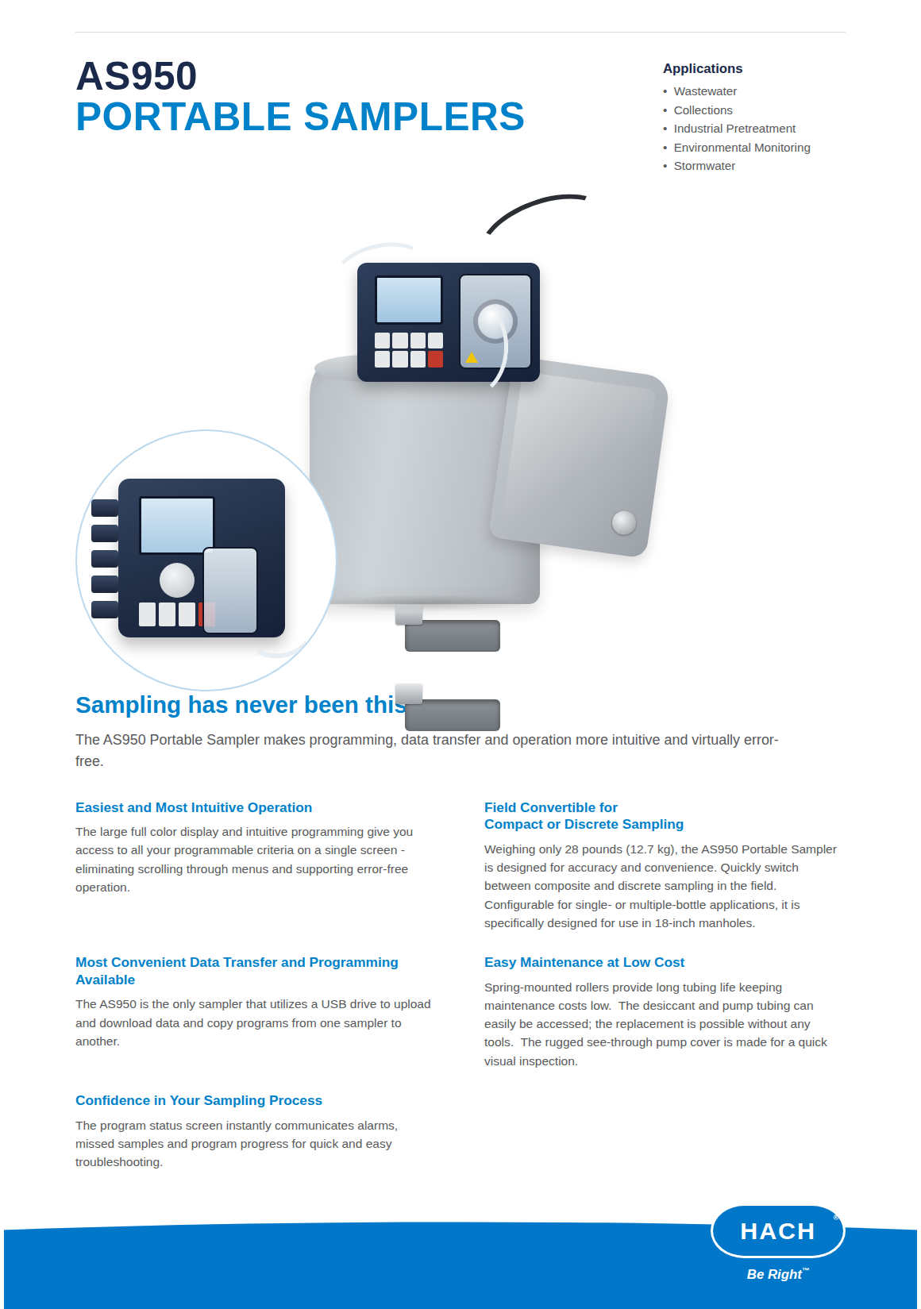AS950 Portable Samplers
Applications
Wastewater
Collections
Industrial Pretreatment
Environmental Monitoring
Stormwater
Sampling has never been this easy.
The AS950 Portable Sampler makes programming, data transfer and operation more intuitive and virtually error-free.
Easiest and Most Intuitive Operation
The large full color display and intuitive programming give you access to all your programmable criteria on a single screen - eliminating scrolling through menus and supporting error-free operation.
Field Convertible for
Compact or Discrete Sampling
Weighing only 28 pounds (12.7 kg), the AS950 Portable Sampler is designed for accuracy and convenience. Quickly switch between composite and discrete sampling in the field. Configurable for single- or multiple-bottle applications, it is specifically designed for use in 18-inch manholes.
Most Convenient Data Transfer and Programming Available
The AS950 is the only sampler that utilizes a USB drive to upload and download data and copy programs from one sampler to another.
Easy Maintenance at Low Cost
Spring-mounted rollers provide long tubing life keeping maintenance costs low. The desiccant and pump tubing can easily be accessed; the replacement is possible without any tools. The rugged see-through pump cover is made for a quick visual inspection.
Confidence in Your Sampling Process
The program status screen instantly communicates alarms, missed samples and program progress for quick and easy troubleshooting.
HACH®
Be Right™